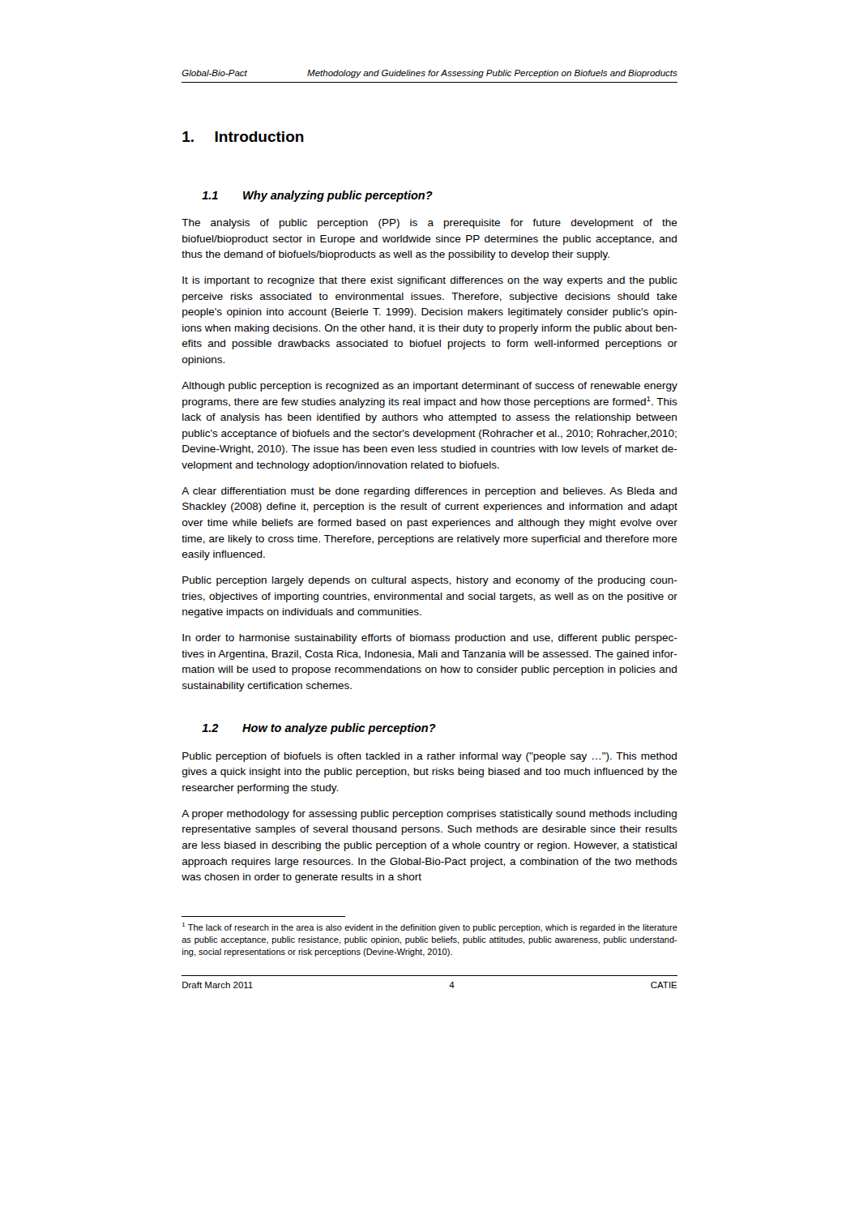Global-Bio-Pact Methodology and Guidelines for Assessing Public Perception on Biofuels and Bioproducts
1. Introduction
1.1 Why analyzing public perception?
The analysis of public perception (PP) is a prerequisite for future development of the biofuel/bioproduct sector in Europe and worldwide since PP determines the public acceptance, and thus the demand of biofuels/bioproducts as well as the possibility to develop their supply.
It is important to recognize that there exist significant differences on the way experts and the public perceive risks associated to environmental issues. Therefore, subjective decisions should take people's opinion into account (Beierle T. 1999). Decision makers legitimately consider public's opinions when making decisions. On the other hand, it is their duty to properly inform the public about benefits and possible drawbacks associated to biofuel projects to form well-informed perceptions or opinions.
Although public perception is recognized as an important determinant of success of renewable energy programs, there are few studies analyzing its real impact and how those perceptions are formed1. This lack of analysis has been identified by authors who attempted to assess the relationship between public's acceptance of biofuels and the sector's development (Rohracher et al., 2010; Rohracher,2010; Devine-Wright, 2010). The issue has been even less studied in countries with low levels of market development and technology adoption/innovation related to biofuels.
A clear differentiation must be done regarding differences in perception and believes. As Bleda and Shackley (2008) define it, perception is the result of current experiences and information and adapt over time while beliefs are formed based on past experiences and although they might evolve over time, are likely to cross time. Therefore, perceptions are relatively more superficial and therefore more easily influenced.
Public perception largely depends on cultural aspects, history and economy of the producing countries, objectives of importing countries, environmental and social targets, as well as on the positive or negative impacts on individuals and communities.
In order to harmonise sustainability efforts of biomass production and use, different public perspectives in Argentina, Brazil, Costa Rica, Indonesia, Mali and Tanzania will be assessed. The gained information will be used to propose recommendations on how to consider public perception in policies and sustainability certification schemes.
1.2 How to analyze public perception?
Public perception of biofuels is often tackled in a rather informal way ("people say …"). This method gives a quick insight into the public perception, but risks being biased and too much influenced by the researcher performing the study.
A proper methodology for assessing public perception comprises statistically sound methods including representative samples of several thousand persons. Such methods are desirable since their results are less biased in describing the public perception of a whole country or region. However, a statistical approach requires large resources. In the Global-Bio-Pact project, a combination of the two methods was chosen in order to generate results in a short
1 The lack of research in the area is also evident in the definition given to public perception, which is regarded in the literature as public acceptance, public resistance, public opinion, public beliefs, public attitudes, public awareness, public understanding, social representations or risk perceptions (Devine-Wright, 2010).
Draft March 2011 4 CATIE